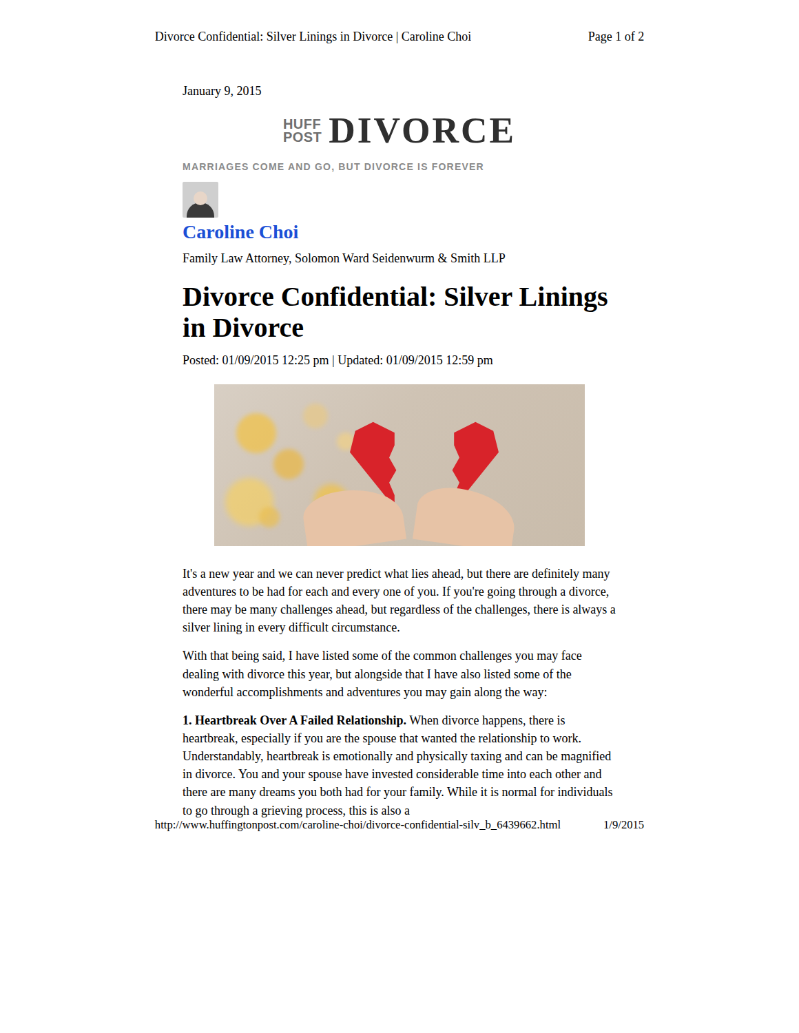Divorce Confidential: Silver Linings in Divorce | Caroline Choi
Page 1 of 2
January 9, 2015
HUFF
POST DIVORCE
Marriages come and go, but divorce is forever
Caroline Choi
Family Law Attorney, Solomon Ward Seidenwurm & Smith LLP
Divorce Confidential: Silver Linings in Divorce
Posted: 01/09/2015 12:25 pm | Updated: 01/09/2015 12:59 pm
It's a new year and we can never predict what lies ahead, but there are definitely many adventures to be had for each and every one of you. If you're going through a divorce, there may be many challenges ahead, but regardless of the challenges, there is always a silver lining in every difficult circumstance.
With that being said, I have listed some of the common challenges you may face dealing with divorce this year, but alongside that I have also listed some of the wonderful accomplishments and adventures you may gain along the way:
1. Heartbreak Over A Failed Relationship. When divorce happens, there is heartbreak, especially if you are the spouse that wanted the relationship to work. Understandably, heartbreak is emotionally and physically taxing and can be magnified in divorce. You and your spouse have invested considerable time into each other and there are many dreams you both had for your family. While it is normal for individuals to go through a grieving process, this is also a
http://www.huffingtonpost.com/caroline-choi/divorce-confidential-silv_b_6439662.html
1/9/2015